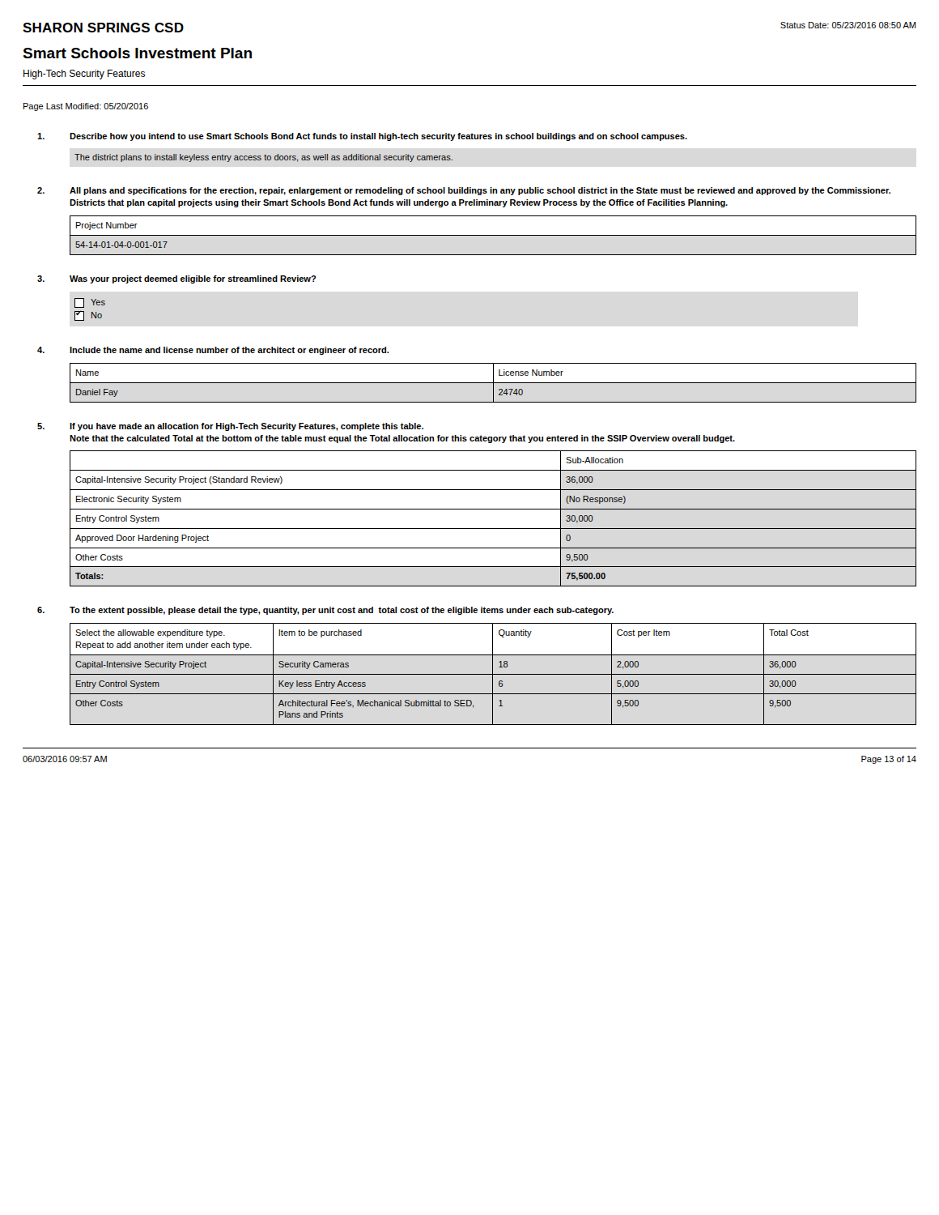Status Date: 05/23/2016 08:50 AM
SHARON SPRINGS CSD
Smart Schools Investment Plan
High-Tech Security Features
Page Last Modified: 05/20/2016
Describe how you intend to use Smart Schools Bond Act funds to install high-tech security features in school buildings and on school campuses.
The district plans to install keyless entry access to doors, as well as additional security cameras.
All plans and specifications for the erection, repair, enlargement or remodeling of school buildings in any public school district in the State must be reviewed and approved by the Commissioner. Districts that plan capital projects using their Smart Schools Bond Act funds will undergo a Preliminary Review Process by the Office of Facilities Planning.
| Project Number |
| --- |
| 54-14-01-04-0-001-017 |
Was your project deemed eligible for streamlined Review?
Yes
No
Include the name and license number of the architect or engineer of record.
| Name | License Number |
| --- | --- |
| Daniel Fay | 24740 |
If you have made an allocation for High-Tech Security Features, complete this table.
Note that the calculated Total at the bottom of the table must equal the Total allocation for this category that you entered in the SSIP Overview overall budget.
| | Sub-Allocation |
| --- | --- |
| Capital-Intensive Security Project (Standard Review) | 36,000 |
| Electronic Security System | (No Response) |
| Entry Control System | 30,000 |
| Approved Door Hardening Project | 0 |
| Other Costs | 9,500 |
| Totals: | 75,500.00 |
To the extent possible, please detail the type, quantity, per unit cost and total cost of the eligible items under each sub-category.
| Select the allowable expenditure type. Repeat to add another item under each type. | Item to be purchased | Quantity | Cost per Item | Total Cost |
| --- | --- | --- | --- | --- |
| Capital-Intensive Security Project | Security Cameras | 18 | 2,000 | 36,000 |
| Entry Control System | Key less Entry Access | 6 | 5,000 | 30,000 |
| Other Costs | Architectural Fee's, Mechanical Submittal to SED, Plans and Prints | 1 | 9,500 | 9,500 |
06/03/2016 09:57 AM Page 13 of 14